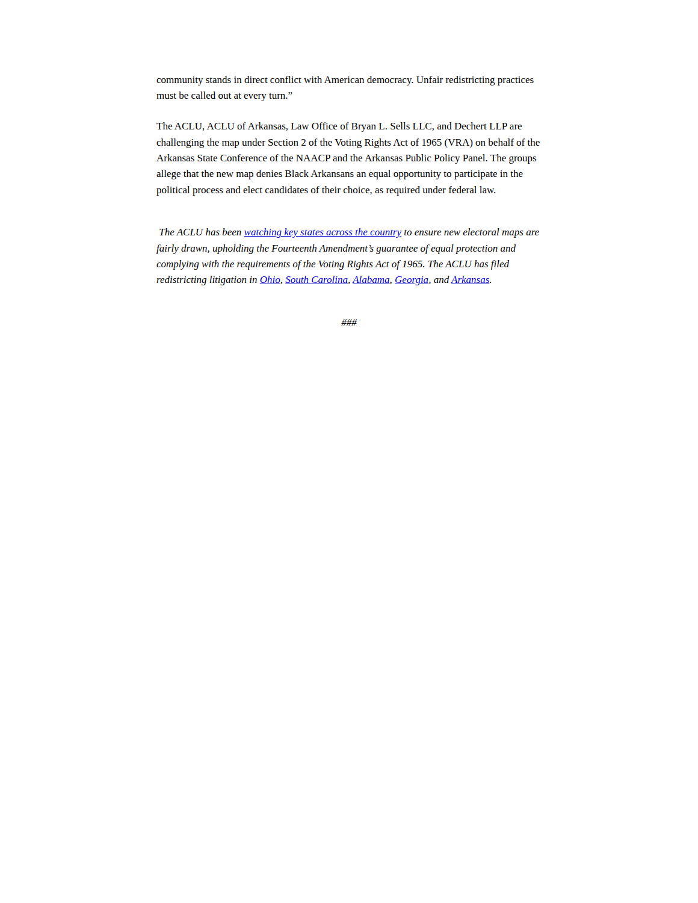community stands in direct conflict with American democracy. Unfair redistricting practices must be called out at every turn.”
The ACLU, ACLU of Arkansas, Law Office of Bryan L. Sells LLC, and Dechert LLP are challenging the map under Section 2 of the Voting Rights Act of 1965 (VRA) on behalf of the Arkansas State Conference of the NAACP and the Arkansas Public Policy Panel. The groups allege that the new map denies Black Arkansans an equal opportunity to participate in the political process and elect candidates of their choice, as required under federal law.
The ACLU has been watching key states across the country to ensure new electoral maps are fairly drawn, upholding the Fourteenth Amendment’s guarantee of equal protection and complying with the requirements of the Voting Rights Act of 1965. The ACLU has filed redistricting litigation in Ohio, South Carolina, Alabama, Georgia, and Arkansas.
###